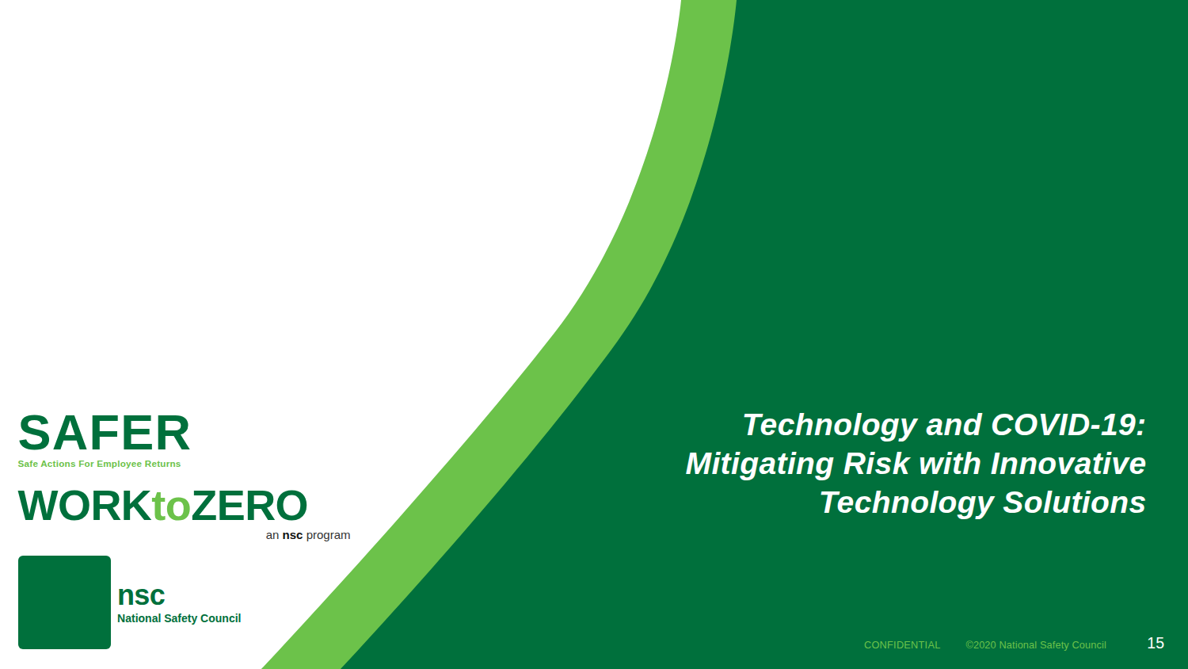SAFER
Safe Actions For Employee Returns
WORKto ZERO
an nsc program
nsc
National Safety Council
Technology and COVID-19:
Mitigating Risk with Innovative
Technology Solutions
CONFIDENTIAL ©2020 National Safety Council 15